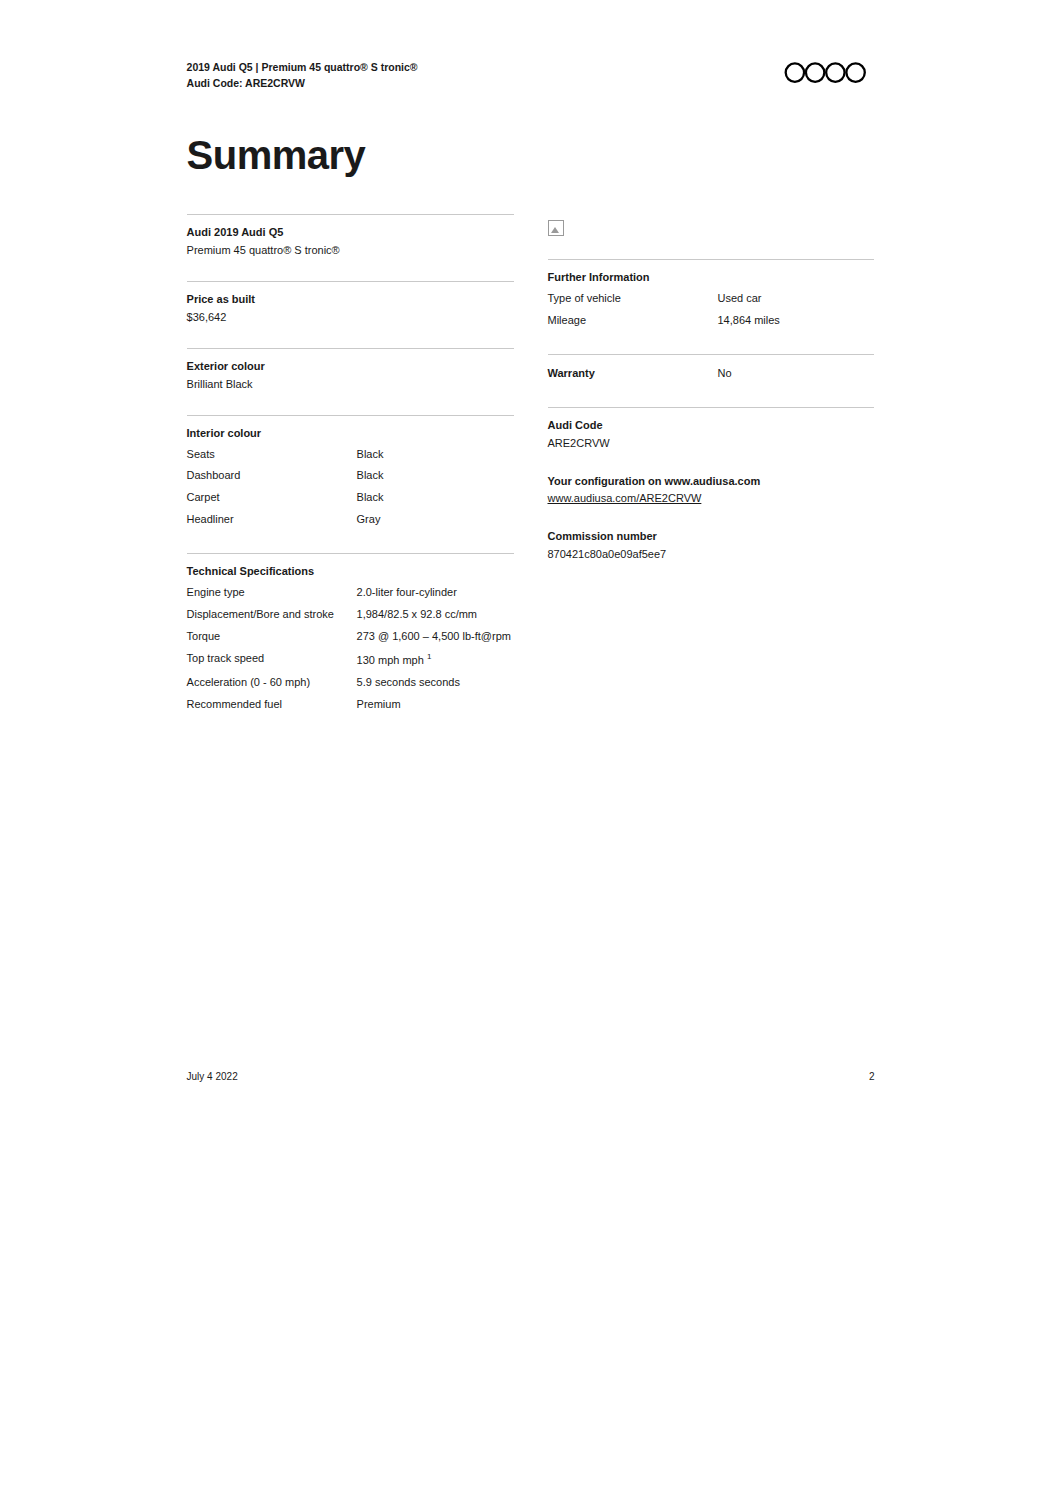2019 Audi Q5 | Premium 45 quattro® S tronic®
Audi Code: ARE2CRVW
Summary
Audi 2019 Audi Q5
Premium 45 quattro® S tronic®
Price as built
$36,642
Exterior colour
Brilliant Black
Interior colour
| Seats | Black |
| Dashboard | Black |
| Carpet | Black |
| Headliner | Gray |
Technical Specifications
| Engine type | 2.0-liter four-cylinder |
| Displacement/Bore and stroke | 1,984/82.5 x 92.8 cc/mm |
| Torque | 273 @ 1,600 – 4,500 lb-ft@rpm |
| Top track speed | 130 mph mph 1 |
| Acceleration (0 - 60 mph) | 5.9 seconds seconds |
| Recommended fuel | Premium |
Further Information
| Type of vehicle | Used car |
| Mileage | 14,864 miles |
| Warranty | No |
Audi Code
ARE2CRVW
Your configuration on www.audiusa.com
www.audiusa.com/ARE2CRVW
Commission number
870421c80a0e09af5ee7
July 4 2022
2